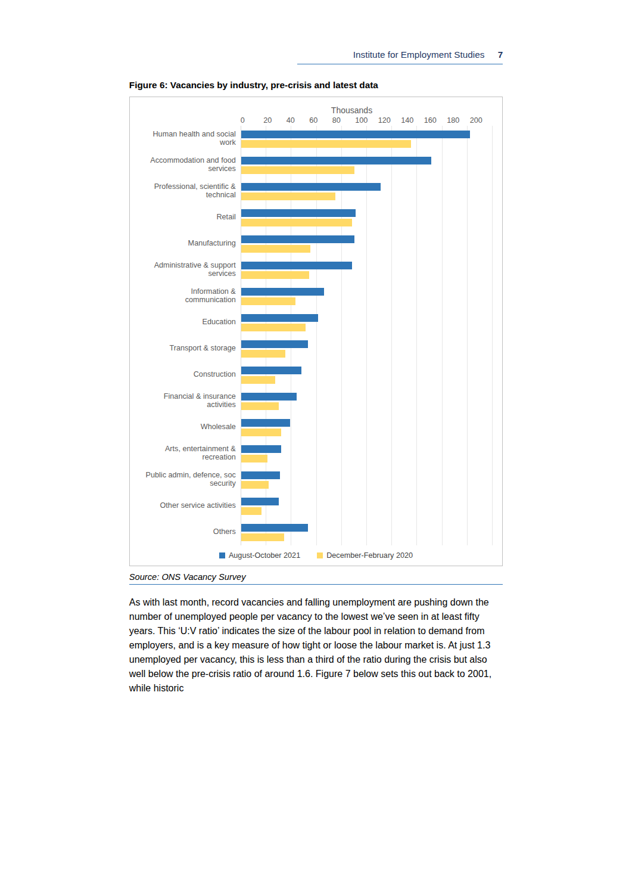Institute for Employment Studies 7
Figure 6: Vacancies by industry, pre-crisis and latest data
Thousands
020406080100120140160180200
Human health and social work
Accommodation and food services
Professional, scientific & technical
Retail
Manufacturing
Administrative & support services
Information & communication
Education
Transport & storage
Construction
Financial & insurance activities
Wholesale
Arts, entertainment & recreation
Public admin, defence, soc security
Other service activities
Others
August-October 2021
December-February 2020
Source: ONS Vacancy Survey
As with last month, record vacancies and falling unemployment are pushing down the number of unemployed people per vacancy to the lowest we’ve seen in at least fifty years. This ‘U:V ratio’ indicates the size of the labour pool in relation to demand from employers, and is a key measure of how tight or loose the labour market is. At just 1.3 unemployed per vacancy, this is less than a third of the ratio during the crisis but also well below the pre-crisis ratio of around 1.6. Figure 7 below sets this out back to 2001, while historic